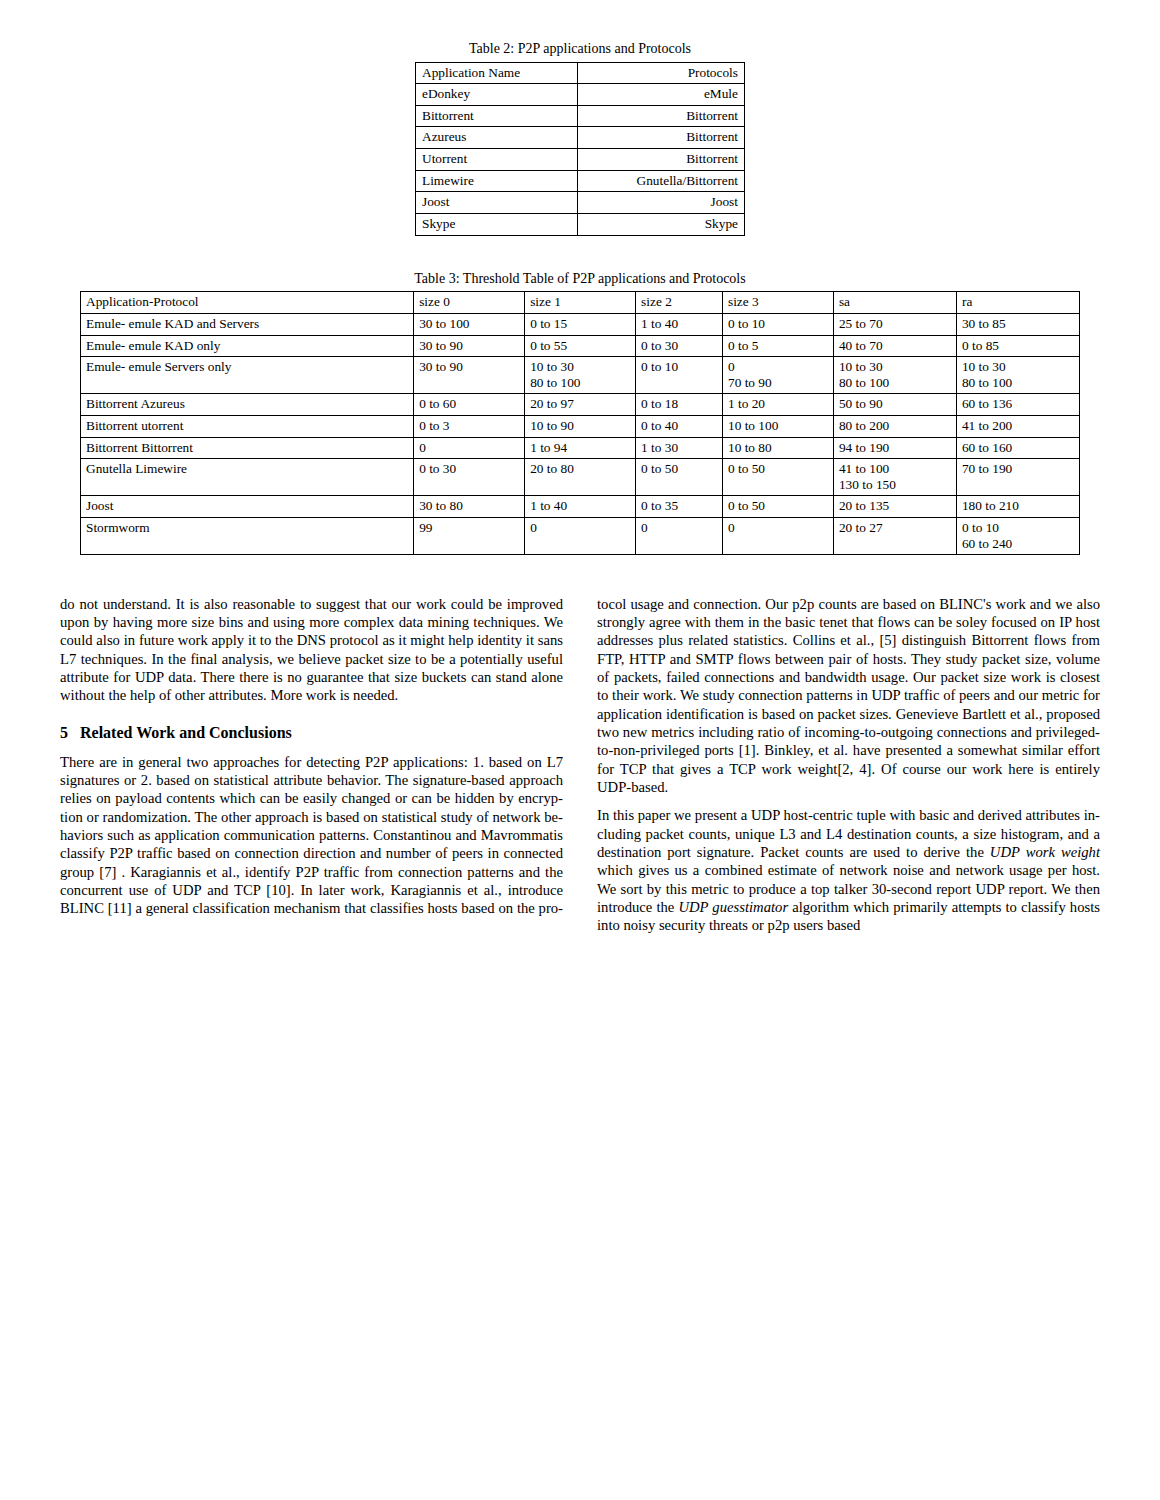Table 2: P2P applications and Protocols
| Application Name | Protocols |
| --- | --- |
| eDonkey | eMule |
| Bittorrent | Bittorrent |
| Azureus | Bittorrent |
| Utorrent | Bittorrent |
| Limewire | Gnutella/Bittorrent |
| Joost | Joost |
| Skype | Skype |
Table 3: Threshold Table of P2P applications and Protocols
| Application-Protocol | size 0 | size 1 | size 2 | size 3 | sa | ra |
| --- | --- | --- | --- | --- | --- | --- |
| Emule- emule KAD and Servers | 30 to 100 | 0 to 15 | 1 to 40 | 0 to 10 | 25 to 70 | 30 to 85 |
| Emule- emule KAD only | 30 to 90 | 0 to 55 | 0 to 30 | 0 to 5 | 40 to 70 | 0 to 85 |
| Emule- emule Servers only | 30 to 90 | 10 to 30 80 to 100 | 0 to 10 | 0 70 to 90 | 10 to 30 80 to 100 | 10 to 30 80 to 100 |
| Bittorrent Azureus | 0 to 60 | 20 to 97 | 0 to 18 | 1 to 20 | 50 to 90 | 60 to 136 |
| Bittorrent utorrent | 0 to 3 | 10 to 90 | 0 to 40 | 10 to 100 | 80 to 200 | 41 to 200 |
| Bittorrent Bittorrent | 0 | 1 to 94 | 1 to 30 | 10 to 80 | 94 to 190 | 60 to 160 |
| Gnutella Limewire | 0 to 30 | 20 to 80 | 0 to 50 | 0 to 50 | 41 to 100 130 to 150 | 70 to 190 |
| Joost | 30 to 80 | 1 to 40 | 0 to 35 | 0 to 50 | 20 to 135 | 180 to 210 |
| Stormworm | 99 | 0 | 0 | 0 | 20 to 27 | 0 to 10 60 to 240 |
do not understand. It is also reasonable to suggest that our work could be improved upon by having more size bins and using more complex data mining techniques. We could also in future work apply it to the DNS protocol as it might help identity it sans L7 techniques. In the final analysis, we believe packet size to be a potentially useful attribute for UDP data. There there is no guarantee that size buckets can stand alone without the help of other attributes. More work is needed.
5 Related Work and Conclusions
There are in general two approaches for detecting P2P applications: 1. based on L7 signatures or 2. based on statistical attribute behavior. The signature-based approach relies on payload contents which can be easily changed or can be hidden by encryption or randomization. The other approach is based on statistical study of network behaviors such as application communication patterns. Constantinou and Mavrommatis classify P2P traffic based on connection direction and number of peers in connected group [7] . Karagiannis et al., identify P2P traffic from connection patterns and the concurrent use of UDP and TCP [10]. In later work, Karagiannis et al., introduce BLINC [11] a general classification mechanism that classifies hosts based on the protocol usage and connection. Our p2p counts are based on BLINC's work and we also strongly agree with them in the basic tenet that flows can be soley focused on IP host addresses plus related statistics. Collins et al., [5] distinguish Bittorrent flows from FTP, HTTP and SMTP flows between pair of hosts. They study packet size, volume of packets, failed connections and bandwidth usage. Our packet size work is closest to their work. We study connection patterns in UDP traffic of peers and our metric for application identification is based on packet sizes. Genevieve Bartlett et al., proposed two new metrics including ratio of incoming-to-outgoing connections and privileged-to-non-privileged ports [1]. Binkley, et al. have presented a somewhat similar effort for TCP that gives a TCP work weight[2, 4]. Of course our work here is entirely UDP-based.
In this paper we present a UDP host-centric tuple with basic and derived attributes including packet counts, unique L3 and L4 destination counts, a size histogram, and a destination port signature. Packet counts are used to derive the UDP work weight which gives us a combined estimate of network noise and network usage per host. We sort by this metric to produce a top talker 30-second report UDP report. We then introduce the UDP guesstimator algorithm which primarily attempts to classify hosts into noisy security threats or p2p users based